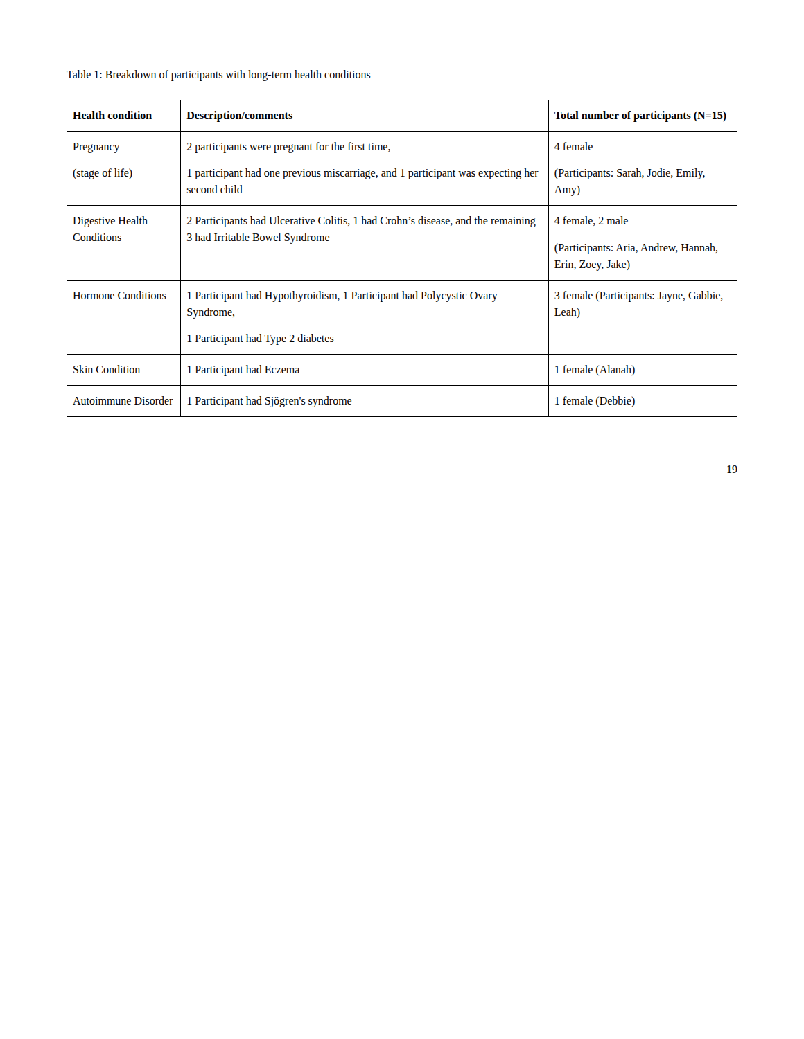Table 1: Breakdown of participants with long-term health conditions
| Health condition | Description/comments | Total number of participants (N=15) |
| --- | --- | --- |
| Pregnancy (stage of life) | 2 participants were pregnant for the first time, 1 participant had one previous miscarriage, and 1 participant was expecting her second child | 4 female (Participants: Sarah, Jodie, Emily, Amy) |
| Digestive Health Conditions | 2 Participants had Ulcerative Colitis, 1 had Crohn’s disease, and the remaining 3 had Irritable Bowel Syndrome | 4 female, 2 male (Participants: Aria, Andrew, Hannah, Erin, Zoey, Jake) |
| Hormone Conditions | 1 Participant had Hypothyroidism, 1 Participant had Polycystic Ovary Syndrome, 1 Participant had Type 2 diabetes | 3 female (Participants: Jayne, Gabbie, Leah) |
| Skin Condition | 1 Participant had Eczema | 1 female (Alanah) |
| Autoimmune Disorder | 1 Participant had Sjögren's syndrome | 1 female (Debbie) |
19